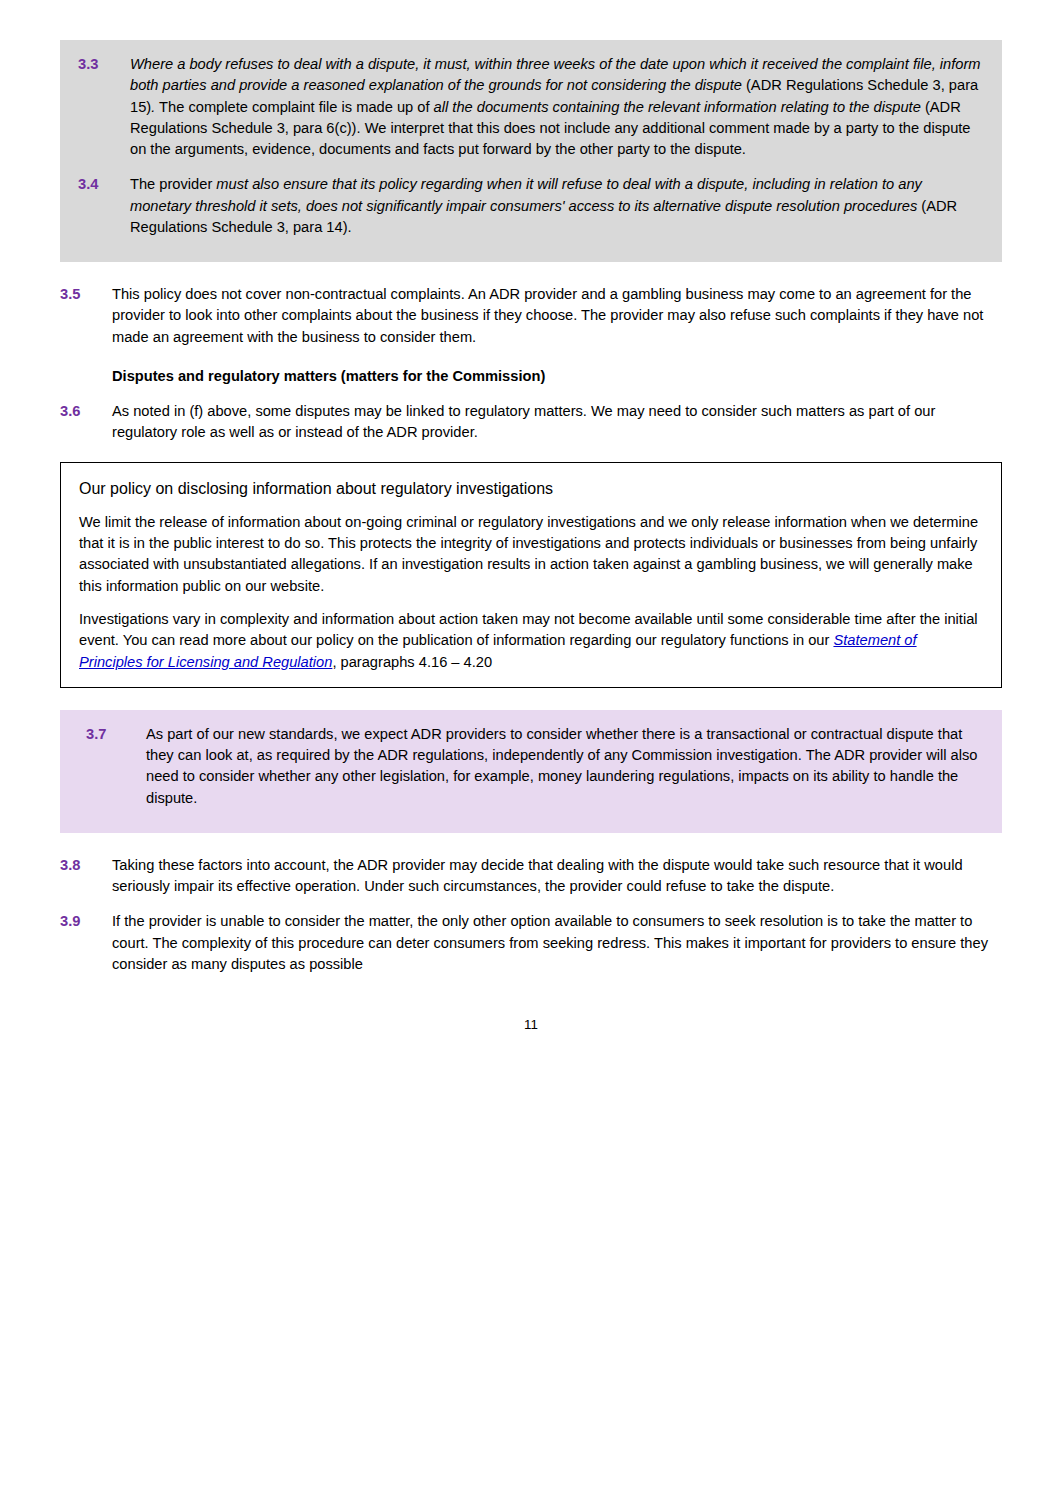3.3
Where a body refuses to deal with a dispute, it must, within three weeks of the date upon which it received the complaint file, inform both parties and provide a reasoned explanation of the grounds for not considering the dispute (ADR Regulations Schedule 3, para 15). The complete complaint file is made up of all the documents containing the relevant information relating to the dispute (ADR Regulations Schedule 3, para 6(c)). We interpret that this does not include any additional comment made by a party to the dispute on the arguments, evidence, documents and facts put forward by the other party to the dispute.
3.4
The provider must also ensure that its policy regarding when it will refuse to deal with a dispute, including in relation to any monetary threshold it sets, does not significantly impair consumers' access to its alternative dispute resolution procedures (ADR Regulations Schedule 3, para 14).
3.5
This policy does not cover non-contractual complaints. An ADR provider and a gambling business may come to an agreement for the provider to look into other complaints about the business if they choose. The provider may also refuse such complaints if they have not made an agreement with the business to consider them.
Disputes and regulatory matters (matters for the Commission)
3.6
As noted in (f) above, some disputes may be linked to regulatory matters. We may need to consider such matters as part of our regulatory role as well as or instead of the ADR provider.
Our policy on disclosing information about regulatory investigations
We limit the release of information about on-going criminal or regulatory investigations and we only release information when we determine that it is in the public interest to do so. This protects the integrity of investigations and protects individuals or businesses from being unfairly associated with unsubstantiated allegations. If an investigation results in action taken against a gambling business, we will generally make this information public on our website.
Investigations vary in complexity and information about action taken may not become available until some considerable time after the initial event. You can read more about our policy on the publication of information regarding our regulatory functions in our Statement of Principles for Licensing and Regulation, paragraphs 4.16 – 4.20
3.7
As part of our new standards, we expect ADR providers to consider whether there is a transactional or contractual dispute that they can look at, as required by the ADR regulations, independently of any Commission investigation. The ADR provider will also need to consider whether any other legislation, for example, money laundering regulations, impacts on its ability to handle the dispute.
3.8
Taking these factors into account, the ADR provider may decide that dealing with the dispute would take such resource that it would seriously impair its effective operation. Under such circumstances, the provider could refuse to take the dispute.
3.9
If the provider is unable to consider the matter, the only other option available to consumers to seek resolution is to take the matter to court. The complexity of this procedure can deter consumers from seeking redress. This makes it important for providers to ensure they consider as many disputes as possible
11